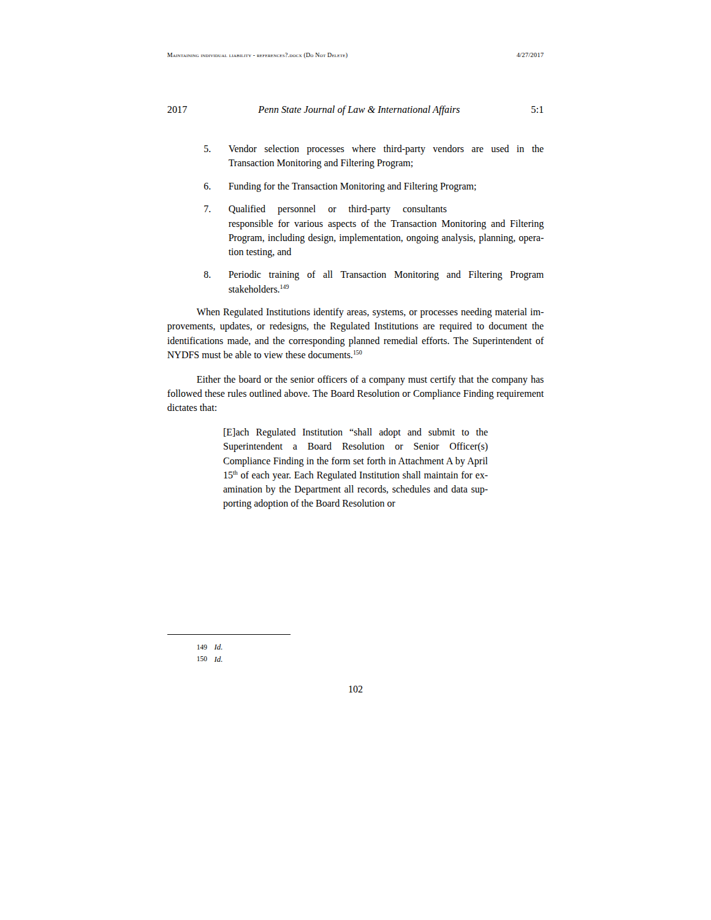Maintaining individual liability - references?.docx (Do Not Delete) 4/27/2017
2017 Penn State Journal of Law & International Affairs 5:1
5. Vendor selection processes where third-party vendors are used in the Transaction Monitoring and Filtering Program;
6. Funding for the Transaction Monitoring and Filtering Program;
7. Qualified personnel or third-party consultants responsible for various aspects of the Transaction Monitoring and Filtering Program, including design, implementation, ongoing analysis, planning, operation testing, and
8. Periodic training of all Transaction Monitoring and Filtering Program stakeholders.149
When Regulated Institutions identify areas, systems, or processes needing material improvements, updates, or redesigns, the Regulated Institutions are required to document the identifications made, and the corresponding planned remedial efforts. The Superintendent of NYDFS must be able to view these documents.150
Either the board or the senior officers of a company must certify that the company has followed these rules outlined above. The Board Resolution or Compliance Finding requirement dictates that:
[E]ach Regulated Institution “shall adopt and submit to the Superintendent a Board Resolution or Senior Officer(s) Compliance Finding in the form set forth in Attachment A by April 15th of each year. Each Regulated Institution shall maintain for examination by the Department all records, schedules and data supporting adoption of the Board Resolution or
149 Id.
150 Id.
102